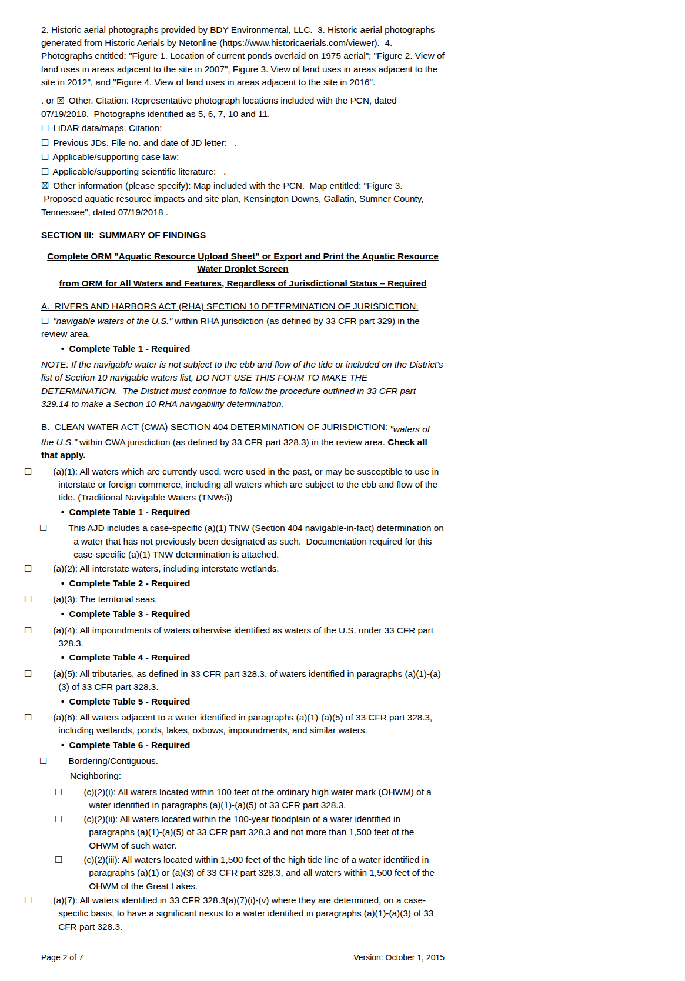2. Historic aerial photographs provided by BDY Environmental, LLC. 3. Historic aerial photographs generated from Historic Aerials by Netonline (https://www.historicaerials.com/viewer). 4. Photographs entitled: "Figure 1. Location of current ponds overlaid on 1975 aerial"; "Figure 2. View of land uses in areas adjacent to the site in 2007", Figure 3. View of land uses in areas adjacent to the site in 2012", and "Figure 4. View of land uses in areas adjacent to the site in 2016".
. or ☒ Other. Citation: Representative photograph locations included with the PCN, dated 07/19/2018. Photographs identified as 5, 6, 7, 10 and 11.
☐ LiDAR data/maps. Citation:
☐ Previous JDs. File no. and date of JD letter: .
☐ Applicable/supporting case law:
☐ Applicable/supporting scientific literature: .
☒ Other information (please specify): Map included with the PCN. Map entitled: "Figure 3. Proposed aquatic resource impacts and site plan, Kensington Downs, Gallatin, Sumner County, Tennessee", dated 07/19/2018 .
SECTION III: SUMMARY OF FINDINGS
Complete ORM "Aquatic Resource Upload Sheet" or Export and Print the Aquatic Resource Water Droplet Screen
from ORM for All Waters and Features, Regardless of Jurisdictional Status – Required
A. RIVERS AND HARBORS ACT (RHA) SECTION 10 DETERMINATION OF JURISDICTION:
☐ "navigable waters of the U.S." within RHA jurisdiction (as defined by 33 CFR part 329) in the review area.
Complete Table 1 - Required
NOTE: If the navigable water is not subject to the ebb and flow of the tide or included on the District's list of Section 10 navigable waters list, DO NOT USE THIS FORM TO MAKE THE DETERMINATION. The District must continue to follow the procedure outlined in 33 CFR part 329.14 to make a Section 10 RHA navigability determination.
B. CLEAN WATER ACT (CWA) SECTION 404 DETERMINATION OF JURISDICTION:
B. CLEAN WATER ACT (CWA) SECTION 404 DETERMINATION OF JURISDICTION: "waters of the U.S." within CWA jurisdiction (as defined by 33 CFR part 328.3) in the review area. Check all that apply.
☐ (a)(1): All waters which are currently used, were used in the past, or may be susceptible to use in interstate or foreign commerce, including all waters which are subject to the ebb and flow of the tide. (Traditional Navigable Waters (TNWs))
Complete Table 1 - Required
☐ This AJD includes a case-specific (a)(1) TNW (Section 404 navigable-in-fact) determination on a water that has not previously been designated as such. Documentation required for this case-specific (a)(1) TNW determination is attached.
☐ (a)(2): All interstate waters, including interstate wetlands.
Complete Table 2 - Required
☐ (a)(3): The territorial seas.
Complete Table 3 - Required
☐ (a)(4): All impoundments of waters otherwise identified as waters of the U.S. under 33 CFR part 328.3.
Complete Table 4 - Required
☐ (a)(5): All tributaries, as defined in 33 CFR part 328.3, of waters identified in paragraphs (a)(1)-(a)(3) of 33 CFR part 328.3.
Complete Table 5 - Required
☐ (a)(6): All waters adjacent to a water identified in paragraphs (a)(1)-(a)(5) of 33 CFR part 328.3, including wetlands, ponds, lakes, oxbows, impoundments, and similar waters.
Complete Table 6 - Required
☐ Bordering/Contiguous.
Neighboring:
☐ (c)(2)(i): All waters located within 100 feet of the ordinary high water mark (OHWM) of a water identified in paragraphs (a)(1)-(a)(5) of 33 CFR part 328.3.
☐ (c)(2)(ii): All waters located within the 100-year floodplain of a water identified in paragraphs (a)(1)-(a)(5) of 33 CFR part 328.3 and not more than 1,500 feet of the OHWM of such water.
☐ (c)(2)(iii): All waters located within 1,500 feet of the high tide line of a water identified in paragraphs (a)(1) or (a)(3) of 33 CFR part 328.3, and all waters within 1,500 feet of the OHWM of the Great Lakes.
☐ (a)(7): All waters identified in 33 CFR 328.3(a)(7)(i)-(v) where they are determined, on a case-specific basis, to have a significant nexus to a water identified in paragraphs (a)(1)-(a)(3) of 33 CFR part 328.3.
Page 2 of 7 Version: October 1, 2015